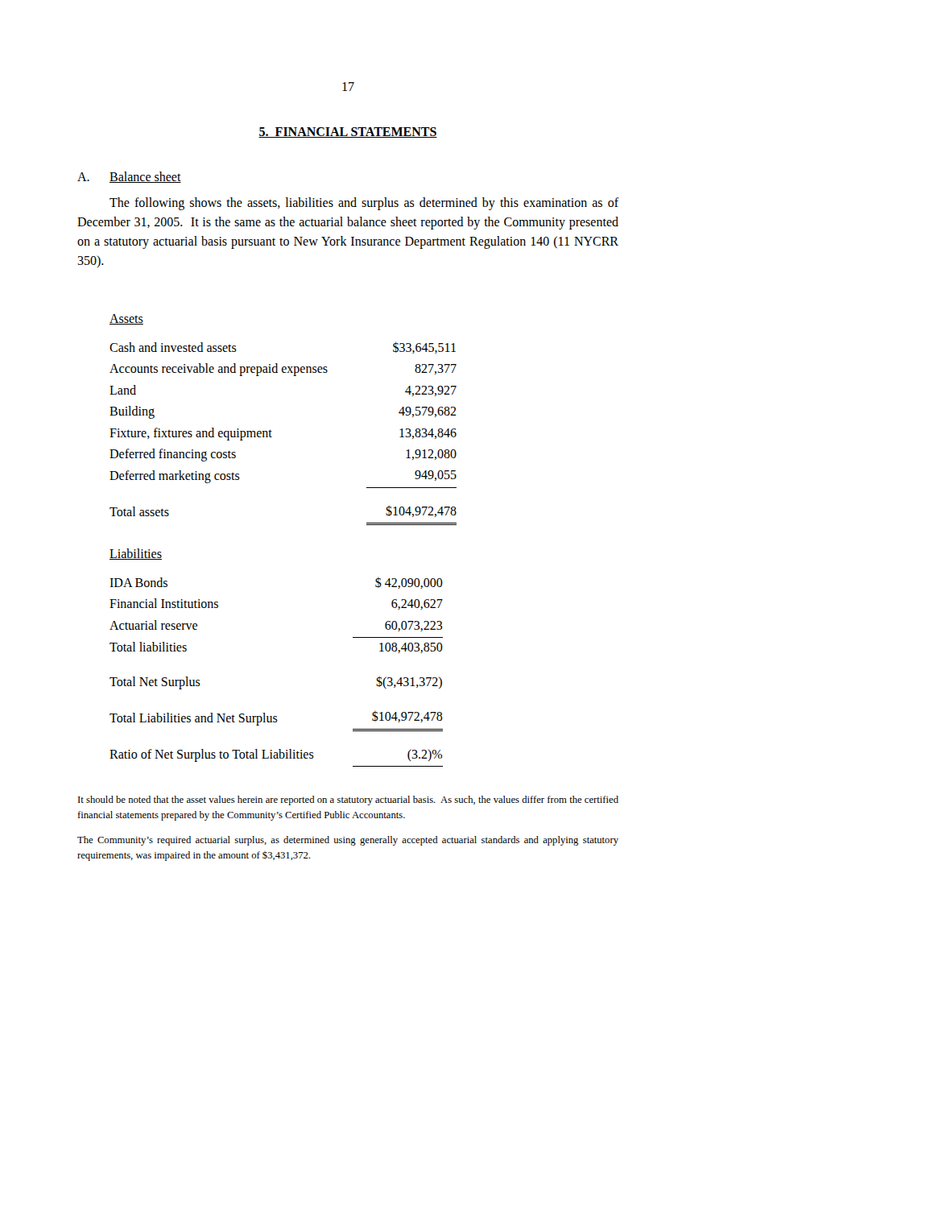17
5. FINANCIAL STATEMENTS
A. Balance sheet
The following shows the assets, liabilities and surplus as determined by this examination as of December 31, 2005. It is the same as the actuarial balance sheet reported by the Community presented on a statutory actuarial basis pursuant to New York Insurance Department Regulation 140 (11 NYCRR 350).
Assets
| Cash and invested assets | $33,645,511 |
| Accounts receivable and prepaid expenses | 827,377 |
| Land | 4,223,927 |
| Building | 49,579,682 |
| Fixture, fixtures and equipment | 13,834,846 |
| Deferred financing costs | 1,912,080 |
| Deferred marketing costs | 949,055 |
| Total assets | $104,972,478 |
Liabilities
| IDA Bonds | $ 42,090,000 |
| Financial Institutions | 6,240,627 |
| Actuarial reserve | 60,073,223 |
| Total liabilities | 108,403,850 |
| Total Net Surplus | $(3,431,372) |
| Total Liabilities and Net Surplus | $104,972,478 |
| Ratio of Net Surplus to Total Liabilities | (3.2)% |
It should be noted that the asset values herein are reported on a statutory actuarial basis. As such, the values differ from the certified financial statements prepared by the Community’s Certified Public Accountants.
The Community’s required actuarial surplus, as determined using generally accepted actuarial standards and applying statutory requirements, was impaired in the amount of $3,431,372.